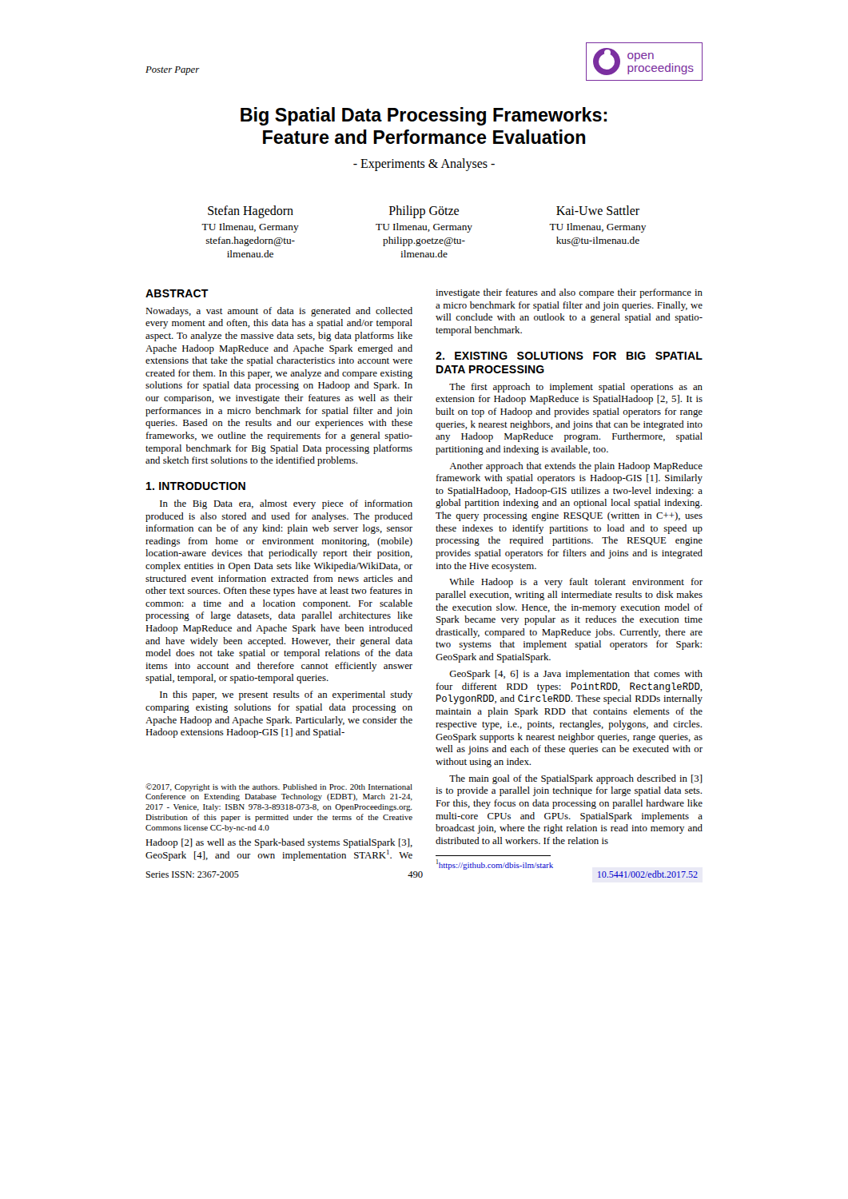Poster Paper
open
proceedings
Big Spatial Data Processing Frameworks:
Feature and Performance Evaluation
- Experiments & Analyses -
Stefan Hagedorn
TU Ilmenau, Germany
stefan.hagedorn@tu-
ilmenau.de
Philipp Götze
TU Ilmenau, Germany
philipp.goetze@tu-
ilmenau.de
Kai-Uwe Sattler
TU Ilmenau, Germany
kus@tu-ilmenau.de
Abstract
Nowadays, a vast amount of data is generated and collected every moment and often, this data has a spatial and/or temporal aspect. To analyze the massive data sets, big data platforms like Apache Hadoop MapReduce and Apache Spark emerged and extensions that take the spatial characteristics into account were created for them. In this paper, we analyze and compare existing solutions for spatial data processing on Hadoop and Spark. In our comparison, we investigate their features as well as their performances in a micro benchmark for spatial filter and join queries. Based on the results and our experiences with these frameworks, we outline the requirements for a general spatio-temporal benchmark for Big Spatial Data processing platforms and sketch first solutions to the identified problems.
1. Introduction
In the Big Data era, almost every piece of information produced is also stored and used for analyses. The produced information can be of any kind: plain web server logs, sensor readings from home or environment monitoring, (mobile) location-aware devices that periodically report their position, complex entities in Open Data sets like Wikipedia/WikiData, or structured event information extracted from news articles and other text sources. Often these types have at least two features in common: a time and a location component. For scalable processing of large datasets, data parallel architectures like Hadoop MapReduce and Apache Spark have been introduced and have widely been accepted. However, their general data model does not take spatial or temporal relations of the data items into account and therefore cannot efficiently answer spatial, temporal, or spatio-temporal queries.
In this paper, we present results of an experimental study comparing existing solutions for spatial data processing on Apache Hadoop and Apache Spark. Particularly, we consider the Hadoop extensions Hadoop-GIS [1] and Spatial-
©2017, Copyright is with the authors. Published in Proc. 20th International Conference on Extending Database Technology (EDBT), March 21-24, 2017 - Venice, Italy: ISBN 978-3-89318-073-8, on OpenProceedings.org. Distribution of this paper is permitted under the terms of the Creative Commons license CC-by-nc-nd 4.0
Hadoop [2] as well as the Spark-based systems SpatialSpark [3], GeoSpark [4], and our own implementation STARK1. We investigate their features and also compare their performance in a micro benchmark for spatial filter and join queries. Finally, we will conclude with an outlook to a general spatial and spatio-temporal benchmark.
2. Existing Solutions for Big Spatial Data Processing
The first approach to implement spatial operations as an extension for Hadoop MapReduce is SpatialHadoop [2, 5]. It is built on top of Hadoop and provides spatial operators for range queries, k nearest neighbors, and joins that can be integrated into any Hadoop MapReduce program. Furthermore, spatial partitioning and indexing is available, too.
Another approach that extends the plain Hadoop MapReduce framework with spatial operators is Hadoop-GIS [1]. Similarly to SpatialHadoop, Hadoop-GIS utilizes a two-level indexing: a global partition indexing and an optional local spatial indexing. The query processing engine RESQUE (written in C++), uses these indexes to identify partitions to load and to speed up processing the required partitions. The RESQUE engine provides spatial operators for filters and joins and is integrated into the Hive ecosystem.
While Hadoop is a very fault tolerant environment for parallel execution, writing all intermediate results to disk makes the execution slow. Hence, the in-memory execution model of Spark became very popular as it reduces the execution time drastically, compared to MapReduce jobs. Currently, there are two systems that implement spatial operators for Spark: GeoSpark and SpatialSpark.
GeoSpark [4, 6] is a Java implementation that comes with four different RDD types: PointRDD, RectangleRDD, PolygonRDD, and CircleRDD. These special RDDs internally maintain a plain Spark RDD that contains elements of the respective type, i.e., points, rectangles, polygons, and circles. GeoSpark supports k nearest neighbor queries, range queries, as well as joins and each of these queries can be executed with or without using an index.
The main goal of the SpatialSpark approach described in [3] is to provide a parallel join technique for large spatial data sets. For this, they focus on data processing on parallel hardware like multi-core CPUs and GPUs. SpatialSpark implements a broadcast join, where the right relation is read into memory and distributed to all workers. If the relation is
1https://github.com/dbis-ilm/stark
Series ISSN: 2367-2005
490
10.5441/002/edbt.2017.52